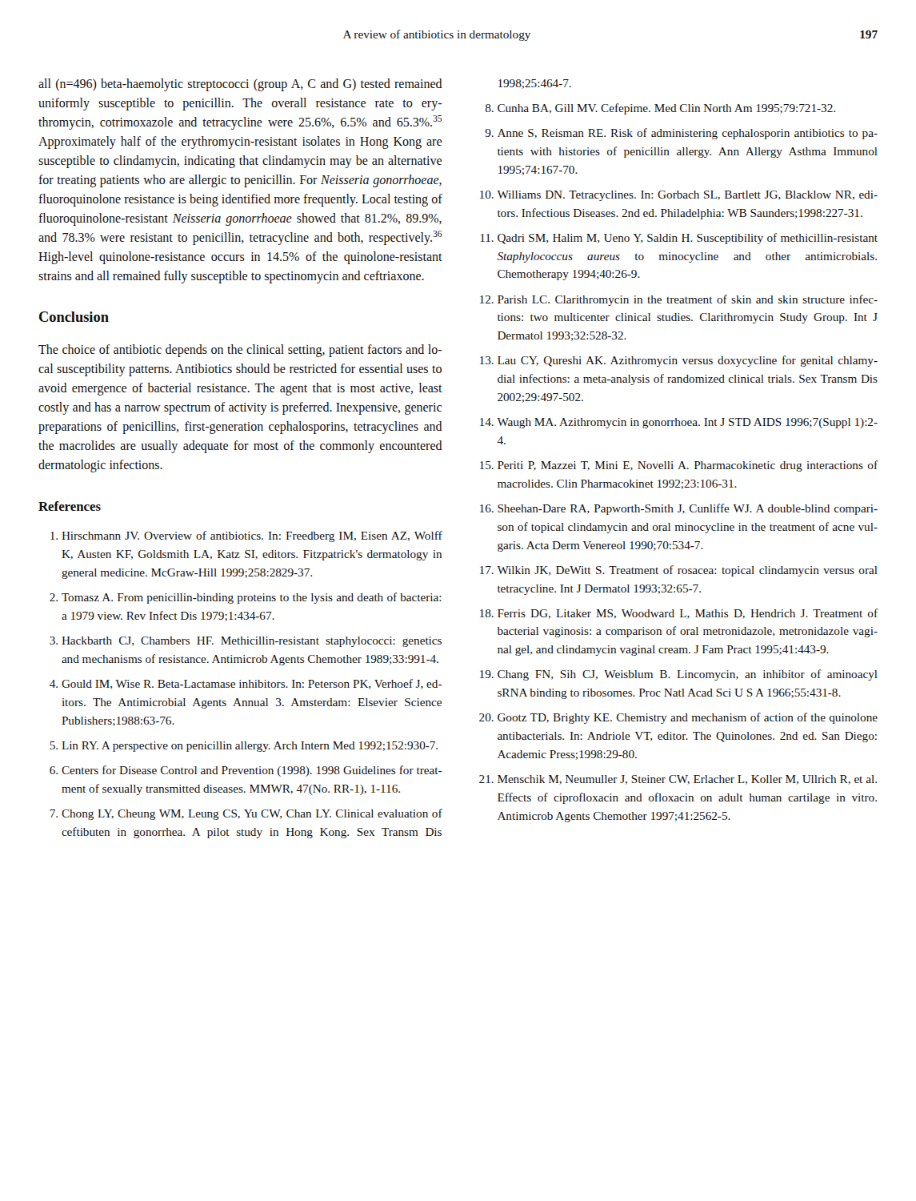A review of antibiotics in dermatology 197
all (n=496) beta-haemolytic streptococci (group A, C and G) tested remained uniformly susceptible to penicillin. The overall resistance rate to erythromycin, cotrimoxazole and tetracycline were 25.6%, 6.5% and 65.3%.35 Approximately half of the erythromycin-resistant isolates in Hong Kong are susceptible to clindamycin, indicating that clindamycin may be an alternative for treating patients who are allergic to penicillin. For Neisseria gonorrhoeae, fluoroquinolone resistance is being identified more frequently. Local testing of fluoroquinolone-resistant Neisseria gonorrhoeae showed that 81.2%, 89.9%, and 78.3% were resistant to penicillin, tetracycline and both, respectively.36 High-level quinolone-resistance occurs in 14.5% of the quinolone-resistant strains and all remained fully susceptible to spectinomycin and ceftriaxone.
Conclusion
The choice of antibiotic depends on the clinical setting, patient factors and local susceptibility patterns. Antibiotics should be restricted for essential uses to avoid emergence of bacterial resistance. The agent that is most active, least costly and has a narrow spectrum of activity is preferred. Inexpensive, generic preparations of penicillins, first-generation cephalosporins, tetracyclines and the macrolides are usually adequate for most of the commonly encountered dermatologic infections.
References
Hirschmann JV. Overview of antibiotics. In: Freedberg IM, Eisen AZ, Wolff K, Austen KF, Goldsmith LA, Katz SI, editors. Fitzpatrick's dermatology in general medicine. McGraw-Hill 1999;258:2829-37.
Tomasz A. From penicillin-binding proteins to the lysis and death of bacteria: a 1979 view. Rev Infect Dis 1979;1:434-67.
Hackbarth CJ, Chambers HF. Methicillin-resistant staphylococci: genetics and mechanisms of resistance. Antimicrob Agents Chemother 1989;33:991-4.
Gould IM, Wise R. Beta-Lactamase inhibitors. In: Peterson PK, Verhoef J, editors. The Antimicrobial Agents Annual 3. Amsterdam: Elsevier Science Publishers;1988:63-76.
Lin RY. A perspective on penicillin allergy. Arch Intern Med 1992;152:930-7.
Centers for Disease Control and Prevention (1998). 1998 Guidelines for treatment of sexually transmitted diseases. MMWR, 47(No. RR-1), 1-116.
Chong LY, Cheung WM, Leung CS, Yu CW, Chan LY. Clinical evaluation of ceftibuten in gonorrhea. A pilot study in Hong Kong. Sex Transm Dis 1998;25:464-7.
Cunha BA, Gill MV. Cefepime. Med Clin North Am 1995;79:721-32.
Anne S, Reisman RE. Risk of administering cephalosporin antibiotics to patients with histories of penicillin allergy. Ann Allergy Asthma Immunol 1995;74:167-70.
Williams DN. Tetracyclines. In: Gorbach SL, Bartlett JG, Blacklow NR, editors. Infectious Diseases. 2nd ed. Philadelphia: WB Saunders;1998:227-31.
Qadri SM, Halim M, Ueno Y, Saldin H. Susceptibility of methicillin-resistant Staphylococcus aureus to minocycline and other antimicrobials. Chemotherapy 1994;40:26-9.
Parish LC. Clarithromycin in the treatment of skin and skin structure infections: two multicenter clinical studies. Clarithromycin Study Group. Int J Dermatol 1993;32:528-32.
Lau CY, Qureshi AK. Azithromycin versus doxycycline for genital chlamydial infections: a meta-analysis of randomized clinical trials. Sex Transm Dis 2002;29:497-502.
Waugh MA. Azithromycin in gonorrhoea. Int J STD AIDS 1996;7(Suppl 1):2-4.
Periti P, Mazzei T, Mini E, Novelli A. Pharmacokinetic drug interactions of macrolides. Clin Pharmacokinet 1992;23:106-31.
Sheehan-Dare RA, Papworth-Smith J, Cunliffe WJ. A double-blind comparison of topical clindamycin and oral minocycline in the treatment of acne vulgaris. Acta Derm Venereol 1990;70:534-7.
Wilkin JK, DeWitt S. Treatment of rosacea: topical clindamycin versus oral tetracycline. Int J Dermatol 1993;32:65-7.
Ferris DG, Litaker MS, Woodward L, Mathis D, Hendrich J. Treatment of bacterial vaginosis: a comparison of oral metronidazole, metronidazole vaginal gel, and clindamycin vaginal cream. J Fam Pract 1995;41:443-9.
Chang FN, Sih CJ, Weisblum B. Lincomycin, an inhibitor of aminoacyl sRNA binding to ribosomes. Proc Natl Acad Sci U S A 1966;55:431-8.
Gootz TD, Brighty KE. Chemistry and mechanism of action of the quinolone antibacterials. In: Andriole VT, editor. The Quinolones. 2nd ed. San Diego: Academic Press;1998:29-80.
Menschik M, Neumuller J, Steiner CW, Erlacher L, Koller M, Ullrich R, et al. Effects of ciprofloxacin and ofloxacin on adult human cartilage in vitro. Antimicrob Agents Chemother 1997;41:2562-5.